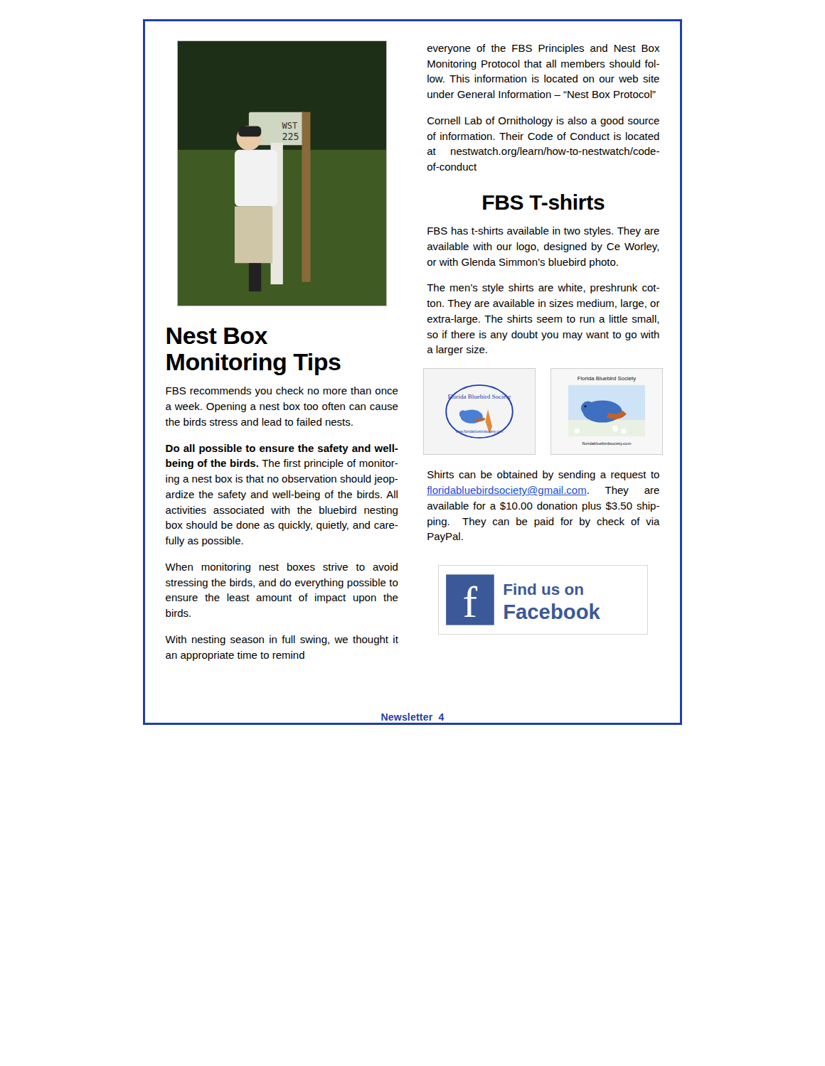Nest Box
Monitoring Tips
FBS recommends you check no more than once a week. Opening a nest box too often can cause the birds stress and lead to failed nests.
Do all possible to ensure the safety and well-being of the birds. The first principle of monitoring a nest box is that no observation should jeopardize the safety and well-being of the birds. All activities associated with the bluebird nesting box should be done as quickly, quietly, and carefully as possible.
When monitoring nest boxes strive to avoid stressing the birds, and do everything possible to ensure the least amount of impact upon the birds.
With nesting season in full swing, we thought it an appropriate time to remind
everyone of the FBS Principles and Nest Box Monitoring Protocol that all members should follow. This information is located on our web site under General Information – “Nest Box Protocol”
Cornell Lab of Ornithology is also a good source of information. Their Code of Conduct is located at nestwatch.org/learn/how-to-nestwatch/code-of-conduct
FBS T-shirts
FBS has t-shirts available in two styles. They are available with our logo, designed by Ce Worley, or with Glenda Simmon’s bluebird photo.
The men’s style shirts are white, preshrunk cotton. They are available in sizes medium, large, or extra-large. The shirts seem to run a little small, so if there is any doubt you may want to go with a larger size.
Shirts can be obtained by sending a request to floridabluebirdsociety@gmail.com. They are available for a $10.00 donation plus $3.50 shipping. They can be paid for by check of via PayPal.
Newsletter 4